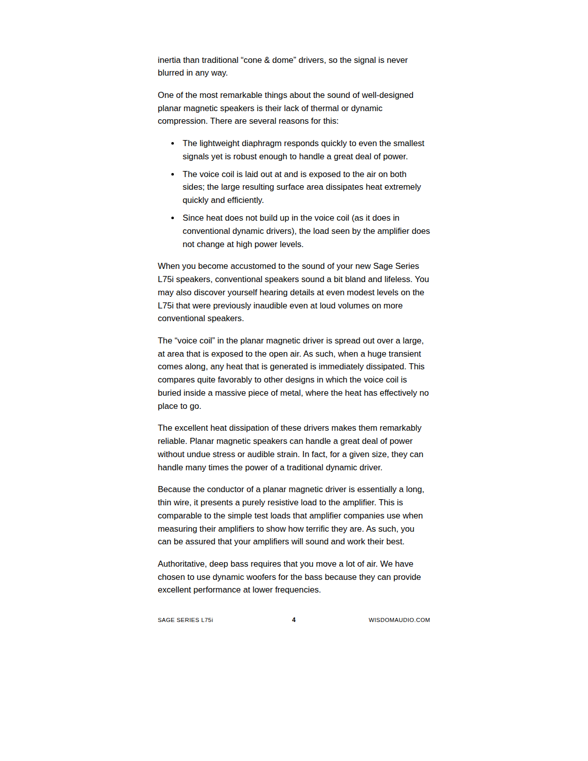inertia than traditional “cone & dome” drivers, so the signal is never blurred in any way.
One of the most remarkable things about the sound of well-designed planar magnetic speakers is their lack of thermal or dynamic compression. There are several reasons for this:
The lightweight diaphragm responds quickly to even the smallest signals yet is robust enough to handle a great deal of power.
The voice coil is laid out at and is exposed to the air on both sides; the large resulting surface area dissipates heat extremely quickly and efficiently.
Since heat does not build up in the voice coil (as it does in conventional dynamic drivers), the load seen by the amplifier does not change at high power levels.
When you become accustomed to the sound of your new Sage Series L75i speakers, conventional speakers sound a bit bland and lifeless. You may also discover yourself hearing details at even modest levels on the L75i that were previously inaudible even at loud volumes on more conventional speakers.
The “voice coil” in the planar magnetic driver is spread out over a large, at area that is exposed to the open air. As such, when a huge transient comes along, any heat that is generated is immediately dissipated. This compares quite favorably to other designs in which the voice coil is buried inside a massive piece of metal, where the heat has effectively no place to go.
The excellent heat dissipation of these drivers makes them remarkably reliable. Planar magnetic speakers can handle a great deal of power without undue stress or audible strain. In fact, for a given size, they can handle many times the power of a traditional dynamic driver.
Because the conductor of a planar magnetic driver is essentially a long, thin wire, it presents a purely resistive load to the amplifier. This is comparable to the simple test loads that amplifier companies use when measuring their amplifiers to show how terrific they are. As such, you can be assured that your amplifiers will sound and work their best.
Authoritative, deep bass requires that you move a lot of air. We have chosen to use dynamic woofers for the bass because they can provide excellent performance at lower frequencies.
SAGE SERIES L75i
4
WISDOMAUDIO.COM